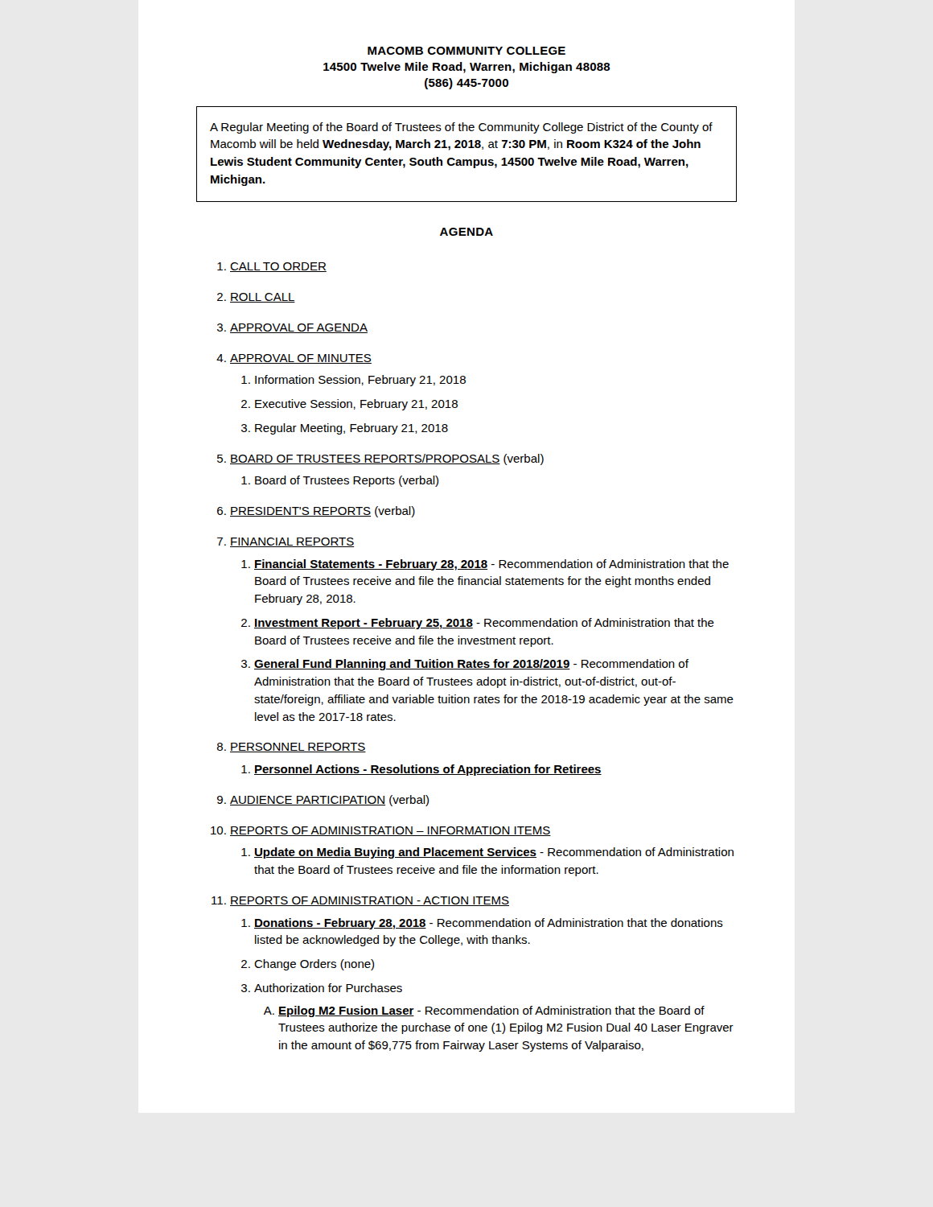MACOMB COMMUNITY COLLEGE
14500 Twelve Mile Road, Warren, Michigan 48088
(586) 445-7000
A Regular Meeting of the Board of Trustees of the Community College District of the County of Macomb will be held Wednesday, March 21, 2018, at 7:30 PM, in Room K324 of the John Lewis Student Community Center, South Campus, 14500 Twelve Mile Road, Warren, Michigan.
AGENDA
CALL TO ORDER
ROLL CALL
APPROVAL OF AGENDA
APPROVAL OF MINUTES
Information Session, February 21, 2018
Executive Session, February 21, 2018
Regular Meeting, February 21, 2018
BOARD OF TRUSTEES REPORTS/PROPOSALS (verbal)
Board of Trustees Reports (verbal)
PRESIDENT'S REPORTS (verbal)
FINANCIAL REPORTS
Financial Statements - February 28, 2018 - Recommendation of Administration that the Board of Trustees receive and file the financial statements for the eight months ended February 28, 2018.
Investment Report - February 25, 2018 - Recommendation of Administration that the Board of Trustees receive and file the investment report.
General Fund Planning and Tuition Rates for 2018/2019 - Recommendation of Administration that the Board of Trustees adopt in-district, out-of-district, out-of-state/foreign, affiliate and variable tuition rates for the 2018-19 academic year at the same level as the 2017-18 rates.
PERSONNEL REPORTS
Personnel Actions - Resolutions of Appreciation for Retirees
AUDIENCE PARTICIPATION (verbal)
REPORTS OF ADMINISTRATION – INFORMATION ITEMS
Update on Media Buying and Placement Services - Recommendation of Administration that the Board of Trustees receive and file the information report.
REPORTS OF ADMINISTRATION - ACTION ITEMS
Donations - February 28, 2018 - Recommendation of Administration that the donations listed be acknowledged by the College, with thanks.
Change Orders (none)
Authorization for Purchases
Epilog M2 Fusion Laser - Recommendation of Administration that the Board of Trustees authorize the purchase of one (1) Epilog M2 Fusion Dual 40 Laser Engraver in the amount of $69,775 from Fairway Laser Systems of Valparaiso,